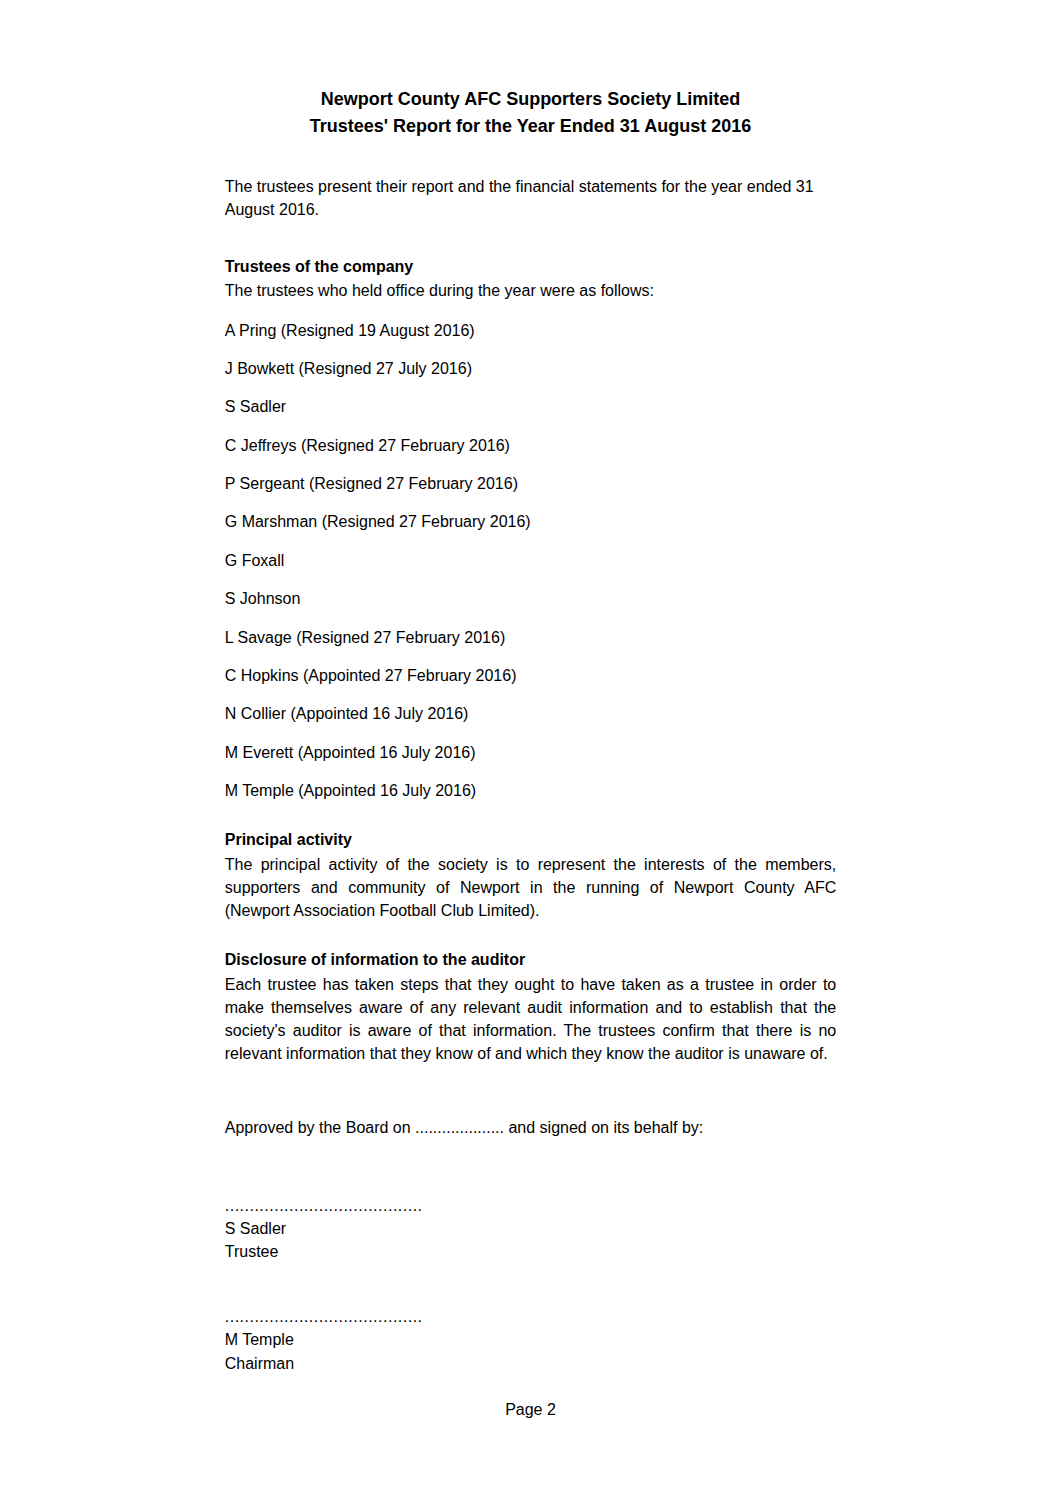Newport County AFC Supporters Society Limited
Trustees' Report for the Year Ended 31 August 2016
The trustees present their report and the financial statements for the year ended 31 August 2016.
Trustees of the company
The trustees who held office during the year were as follows:
A Pring (Resigned 19 August 2016)
J Bowkett (Resigned 27 July 2016)
S Sadler
C Jeffreys (Resigned 27 February 2016)
P Sergeant (Resigned 27 February 2016)
G Marshman (Resigned 27 February 2016)
G Foxall
S Johnson
L Savage (Resigned 27 February 2016)
C Hopkins (Appointed 27 February 2016)
N Collier (Appointed 16 July 2016)
M Everett (Appointed 16 July 2016)
M Temple (Appointed 16 July 2016)
Principal activity
The principal activity of the society is to represent the interests of the members, supporters and community of Newport in the running of Newport County AFC (Newport Association Football Club Limited).
Disclosure of information to the auditor
Each trustee has taken steps that they ought to have taken as a trustee in order to make themselves aware of any relevant audit information and to establish that the society's auditor is aware of that information. The trustees confirm that there is no relevant information that they know of and which they know the auditor is unaware of.
Approved by the Board on .................... and signed on its behalf by:
........................................
S Sadler
Trustee
........................................
M Temple
Chairman
Page 2